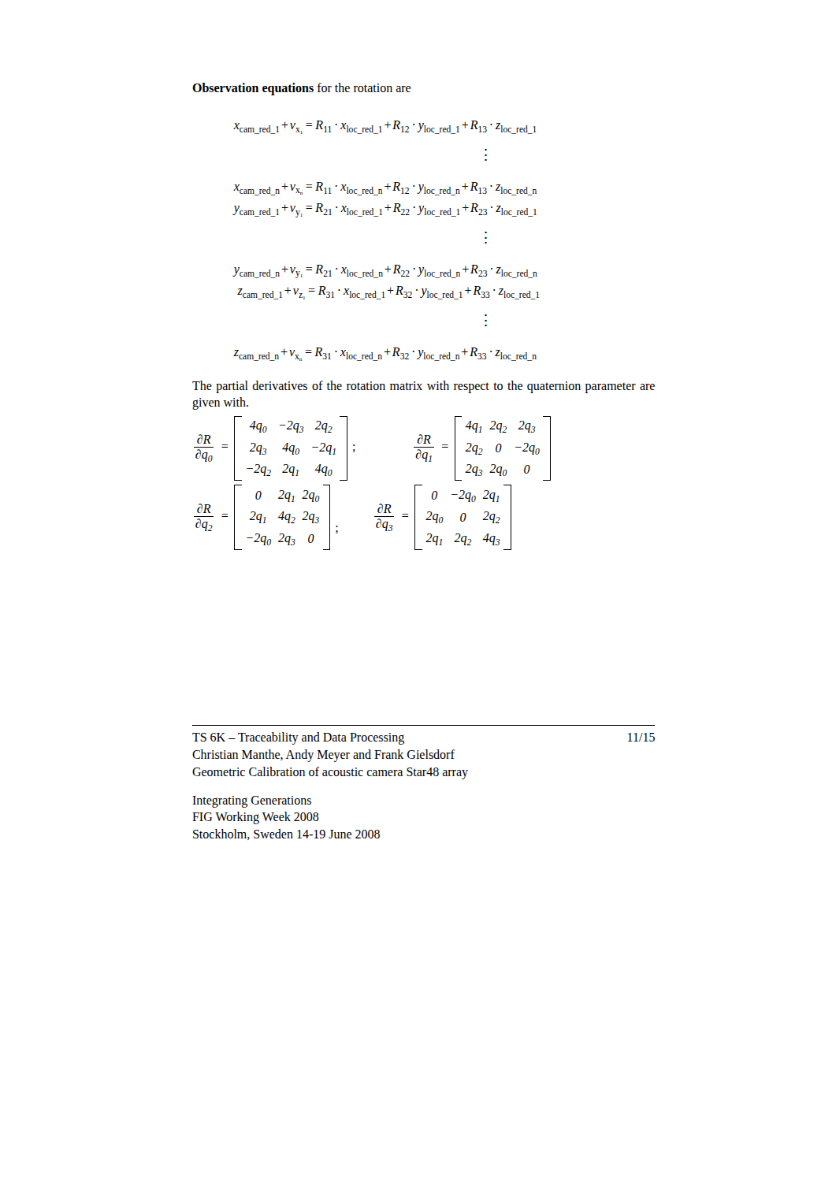Observation equations for the rotation are
xcam_red_1+vx1=R 11·xloc_red_1+R 12·yloc_red_1+R 13·zloc_red_1
⋮
xcam_red_n+vxn=R 11·xloc_red_n+R 12·yloc_red_n+R 13·zloc_red_n
ycam_red_1+vy1=R 21·xloc_red_1+R 22·yloc_red_1+R 23·zloc_red_1
⋮
ycam_red_n+vy1=R 21·xloc_red_n+R 22·yloc_red_n+R 23·zloc_red_n
zcam_red_1+vz1=R 31·xloc_red_1+R 32·yloc_red_1+R 33·zloc_red_1
⋮
zcam_red_n+vxn=R 31·xloc_red_n+R 32·yloc_red_n+R 33·zloc_red_n
The partial derivatives of the rotation matrix with respect to the quaternion parameter are given with.
| ∂ R ∂ q 0 = / 4 q 0 / −2 q 3 / 2 q 2 / / 2 q 3 / 4 q 0 / −2 q 1 / / −2 q 2 / 2 q 1 / 4 q 0 / ; | | ∂ R ∂ q 1 = / 4 q 1 / 2 q 2 / 2 q 3 / / 2 q 2 / 0 / −2 q 0 / / 2 q 3 / 2 q 0 / 0 / |
| ∂ R ∂ q 2 = / 0 / 2 q 1 / 2 q 0 / / 2 q 1 / 4 q 2 / 2 q 3 / / −2 q 0 / 2 q 3 / 0 / ; | | ∂ R ∂ q 3 = / 0 / −2 q 0 / 2 q 1 / / 2 q 0 / 0 / 2 q 2 / / 2 q 1 / 2 q 2 / 4 q 3 / |
11/15
TS 6K – Traceability and Data Processing Christian Manthe, Andy Meyer and Frank Gielsdorf Geometric Calibration of acoustic camera Star48 array
Integrating Generations FIG Working Week 2008 Stockholm, Sweden 14-19 June 2008